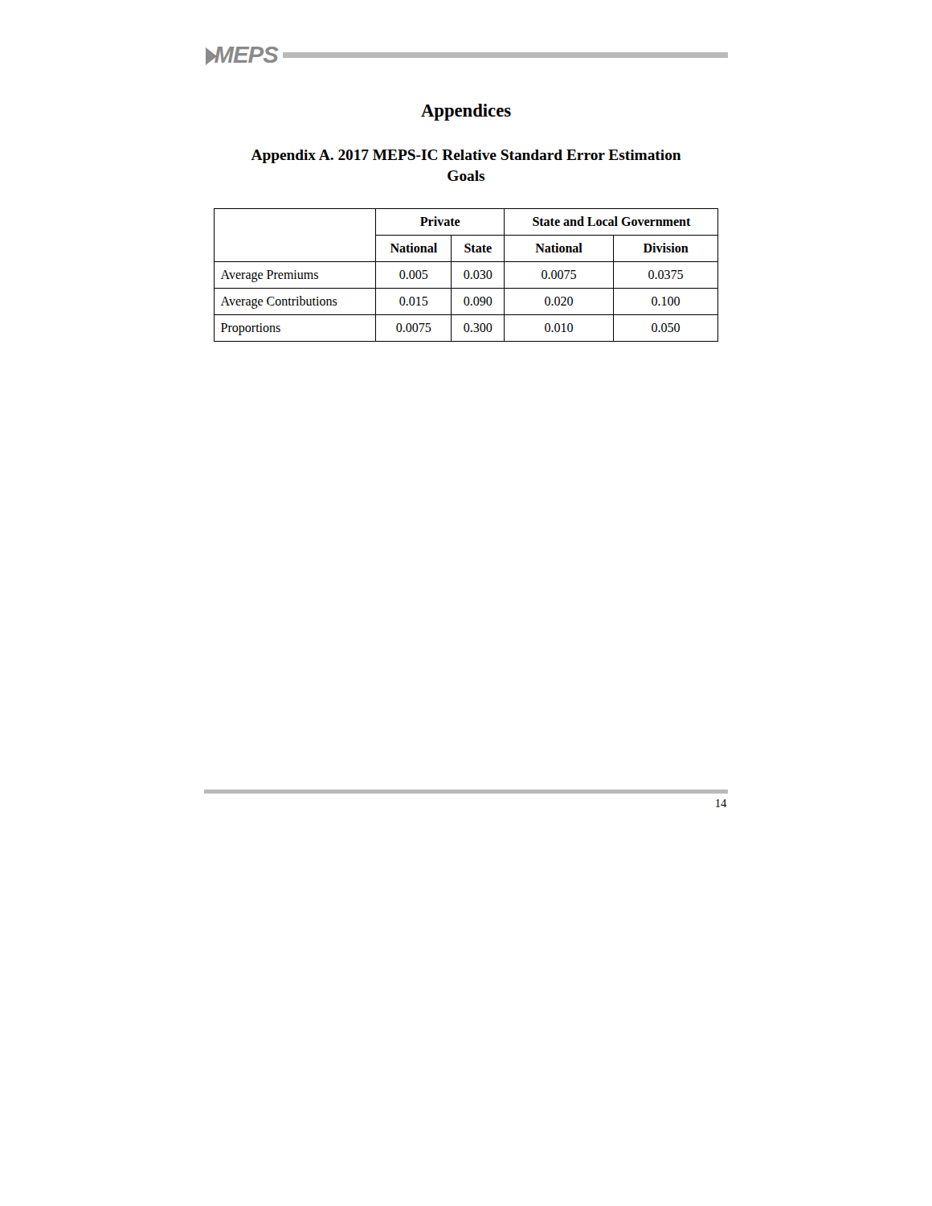MEPS
Appendices
Appendix A. 2017 MEPS-IC Relative Standard Error Estimation
Goals
| | Private | State and Local Government |
| --- | --- | --- |
| National | State | National | Division |
| Average Premiums | 0.005 | 0.030 | 0.0075 | 0.0375 |
| Average Contributions | 0.015 | 0.090 | 0.020 | 0.100 |
| Proportions | 0.0075 | 0.300 | 0.010 | 0.050 |
14